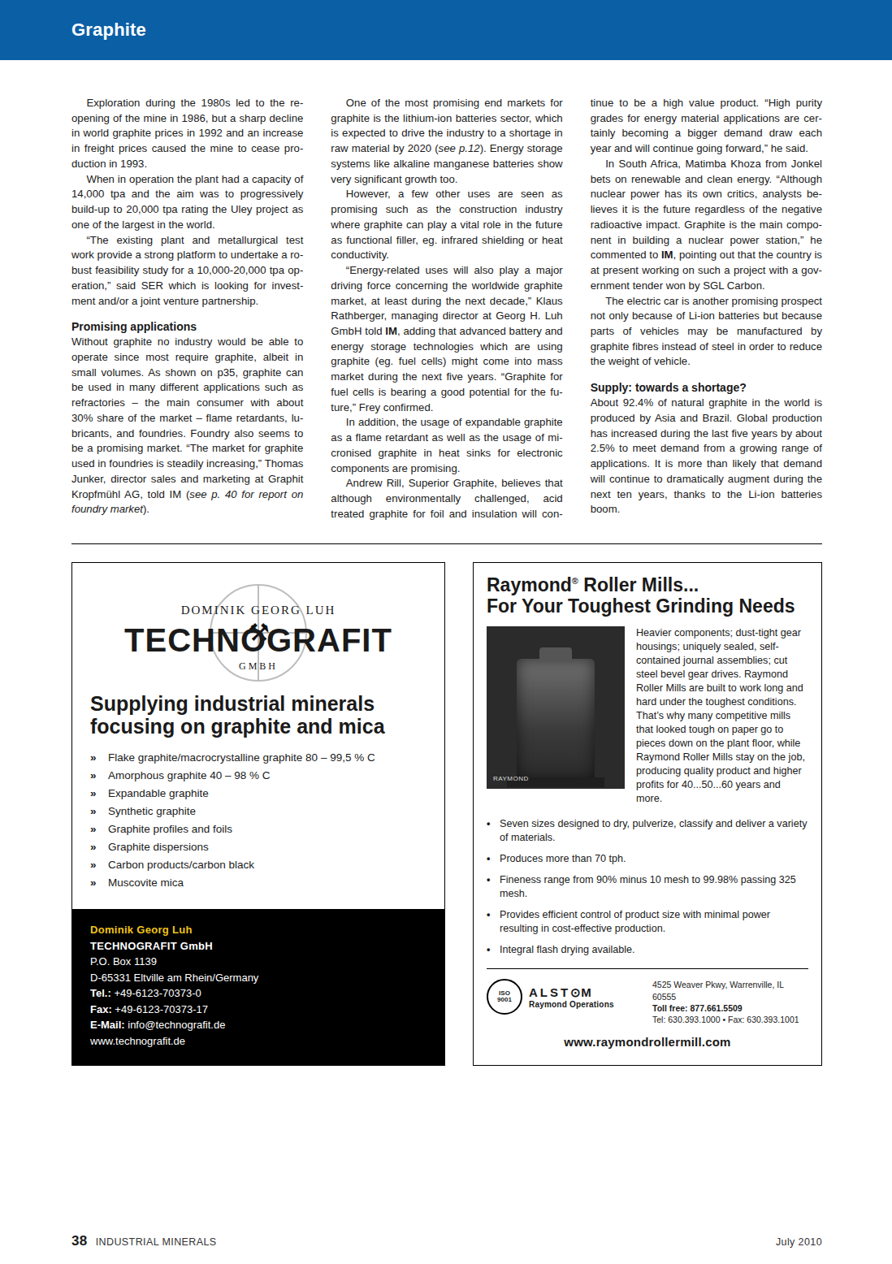Graphite
Exploration during the 1980s led to the re-opening of the mine in 1986, but a sharp decline in world graphite prices in 1992 and an increase in freight prices caused the mine to cease production in 1993.
When in operation the plant had a capacity of 14,000 tpa and the aim was to progressively build-up to 20,000 tpa rating the Uley project as one of the largest in the world.
“The existing plant and metallurgical test work provide a strong platform to undertake a robust feasibility study for a 10,000-20,000 tpa operation,” said SER which is looking for investment and/or a joint venture partnership.
Promising applications
Without graphite no industry would be able to operate since most require graphite, albeit in small volumes. As shown on p35, graphite can be used in many different applications such as refractories – the main consumer with about 30% share of the market – flame retardants, lubricants, and foundries. Foundry also seems to be a promising market. “The market for graphite used in foundries is steadily increasing,” Thomas Junker, director sales and marketing at Graphit Kropfmühl AG, told IM (see p. 40 for report on foundry market).
One of the most promising end markets for graphite is the lithium-ion batteries sector, which is expected to drive the industry to a shortage in raw material by 2020 (see p.12). Energy storage systems like alkaline manganese batteries show very significant growth too.
However, a few other uses are seen as promising such as the construction industry where graphite can play a vital role in the future as functional filler, eg. infrared shielding or heat conductivity.
“Energy-related uses will also play a major driving force concerning the worldwide graphite market, at least during the next decade,” Klaus Rathberger, managing director at Georg H. Luh GmbH told IM, adding that advanced battery and energy storage technologies which are using graphite (eg. fuel cells) might come into mass market during the next five years. “Graphite for fuel cells is bearing a good potential for the future,” Frey confirmed.
In addition, the usage of expandable graphite as a flame retardant as well as the usage of micronised graphite in heat sinks for electronic components are promising.
Andrew Rill, Superior Graphite, believes that although environmentally challenged, acid treated graphite for foil and insulation will continue to be a high value product. “High purity grades for energy material applications are certainly becoming a bigger demand draw each year and will continue going forward,” he said.
In South Africa, Matimba Khoza from Jonkel bets on renewable and clean energy. “Although nuclear power has its own critics, analysts believes it is the future regardless of the negative radioactive impact. Graphite is the main component in building a nuclear power station,” he commented to IM, pointing out that the country is at present working on such a project with a government tender won by SGL Carbon.
The electric car is another promising prospect not only because of Li-ion batteries but because parts of vehicles may be manufactured by graphite fibres instead of steel in order to reduce the weight of vehicle.
Supply: towards a shortage?
About 92.4% of natural graphite in the world is produced by Asia and Brazil. Global production has increased during the last five years by about 2.5% to meet demand from a growing range of applications. It is more than likely that demand will continue to dramatically augment during the next ten years, thanks to the Li-ion batteries boom.
⚒
DOMINIK GEORG LUH
TECHNOGRAFIT
GMBH
Supplying industrial minerals
focusing on graphite and mica
Flake graphite/macrocrystalline graphite 80 – 99,5 % C
Amorphous graphite 40 – 98 % C
Expandable graphite
Synthetic graphite
Graphite profiles and foils
Graphite dispersions
Carbon products/carbon black
Muscovite mica
Dominik Georg Luh
TECHNOGRAFIT GmbH
P.O. Box 1139
D-65331 Eltville am Rhein/Germany
Tel.: +49-6123-70373-0
Fax: +49-6123-70373-17
E-Mail: info@technografit.de
www.technografit.de
Raymond® Roller Mills...For Your Toughest Grinding Needs
RAYMOND
Heavier components; dust-tight gear housings; uniquely sealed, self-contained journal assemblies; cut steel bevel gear drives. Raymond Roller Mills are built to work long and hard under the toughest conditions. That’s why many competitive mills that looked tough on paper go to pieces down on the plant floor, while Raymond Roller Mills stay on the job, producing quality product and higher profits for 40...50...60 years and more.
Seven sizes designed to dry, pulverize, classify and deliver a variety of materials.
Produces more than 70 tph.
Fineness range from 90% minus 10 mesh to 99.98% passing 325 mesh.
Provides efficient control of product size with minimal power resulting in cost-effective production.
Integral flash drying available.
ISO
9001
ALST⊙M
Raymond Operations
4525 Weaver Pkwy, Warrenville, IL 60555
Toll free: 877.661.5509
Tel: 630.393.1000 • Fax: 630.393.1001
www.raymondrollermill.com
38 Industrial Minerals
July 2010